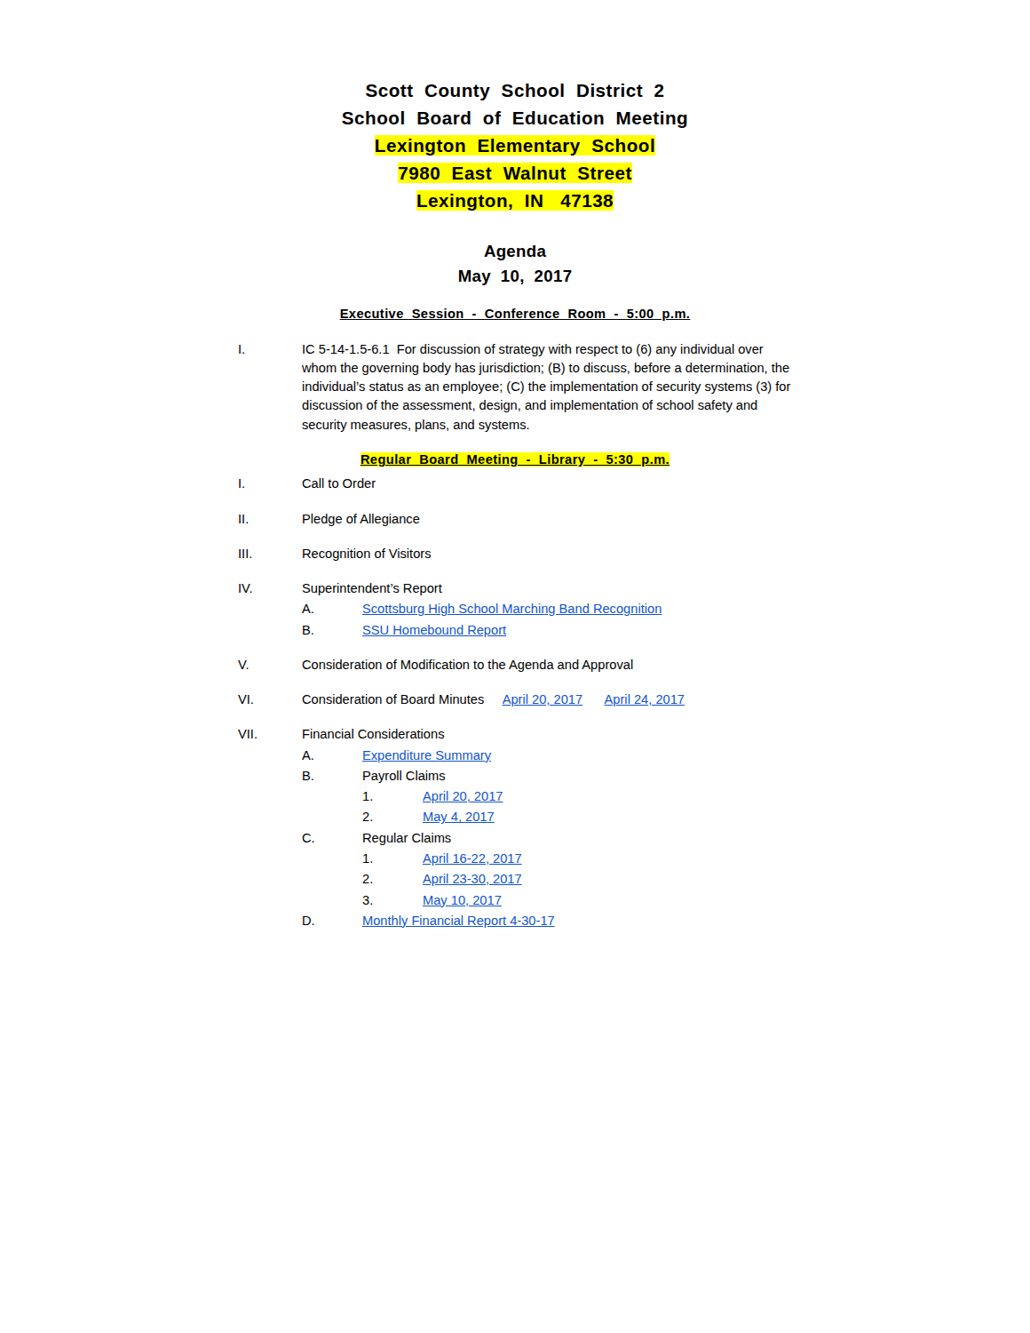Scott County School District 2
School Board of Education Meeting
Lexington Elementary School
7980 East Walnut Street
Lexington, IN 47138
Agenda
May 10, 2017
Executive Session - Conference Room - 5:00 p.m.
I.
IC 5-14-1.5-6.1 For discussion of strategy with respect to (6) any individual over whom the governing body has jurisdiction; (B) to discuss, before a determination, the individual’s status as an employee; (C) the implementation of security systems (3) for discussion of the assessment, design, and implementation of school safety and security measures, plans, and systems.
Regular Board Meeting - Library - 5:30 p.m.
I.
Call to Order
II.
Pledge of Allegiance
III.
Recognition of Visitors
IV.
Superintendent’s Report
A.
Scottsburg High School Marching Band Recognition
B.
SSU Homebound Report
V.
Consideration of Modification to the Agenda and Approval
VI.
Consideration of Board Minutes April 20, 2017 April 24, 2017
VII.
Financial Considerations
A.
Expenditure Summary
B.
Payroll Claims
1.
April 20, 2017
2.
May 4, 2017
C.
Regular Claims
1.
April 16-22, 2017
2.
April 23-30, 2017
3.
May 10, 2017
D.
Monthly Financial Report 4-30-17